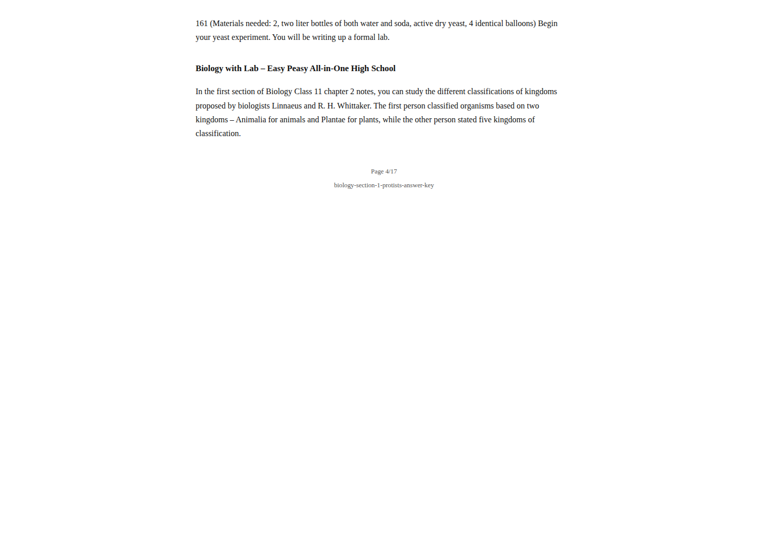161 (Materials needed: 2, two liter bottles of both water and soda, active dry yeast, 4 identical balloons) Begin your yeast experiment. You will be writing up a formal lab.
Biology with Lab – Easy Peasy All-in-One High School
In the first section of Biology Class 11 chapter 2 notes, you can study the different classifications of kingdoms proposed by biologists Linnaeus and R. H. Whittaker. The first person classified organisms based on two kingdoms – Animalia for animals and Plantae for plants, while the other person stated five kingdoms of classification.
Page 4/17
biology-section-1-protists-answer-key